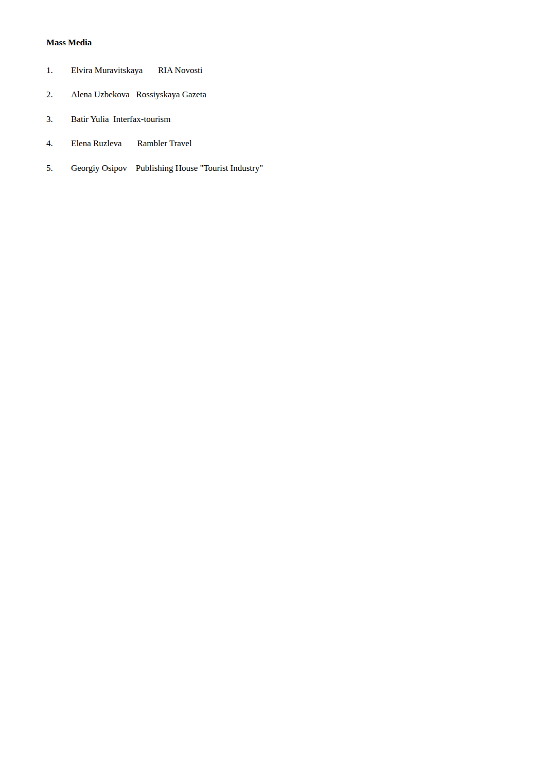Mass Media
1. Elvira Muravitskaya RIA Novosti
2. Alena Uzbekova Rossiyskaya Gazeta
3. Batir Yulia Interfax-tourism
4. Elena Ruzleva Rambler Travel
5. Georgiy Osipov Publishing House "Tourist Industry"